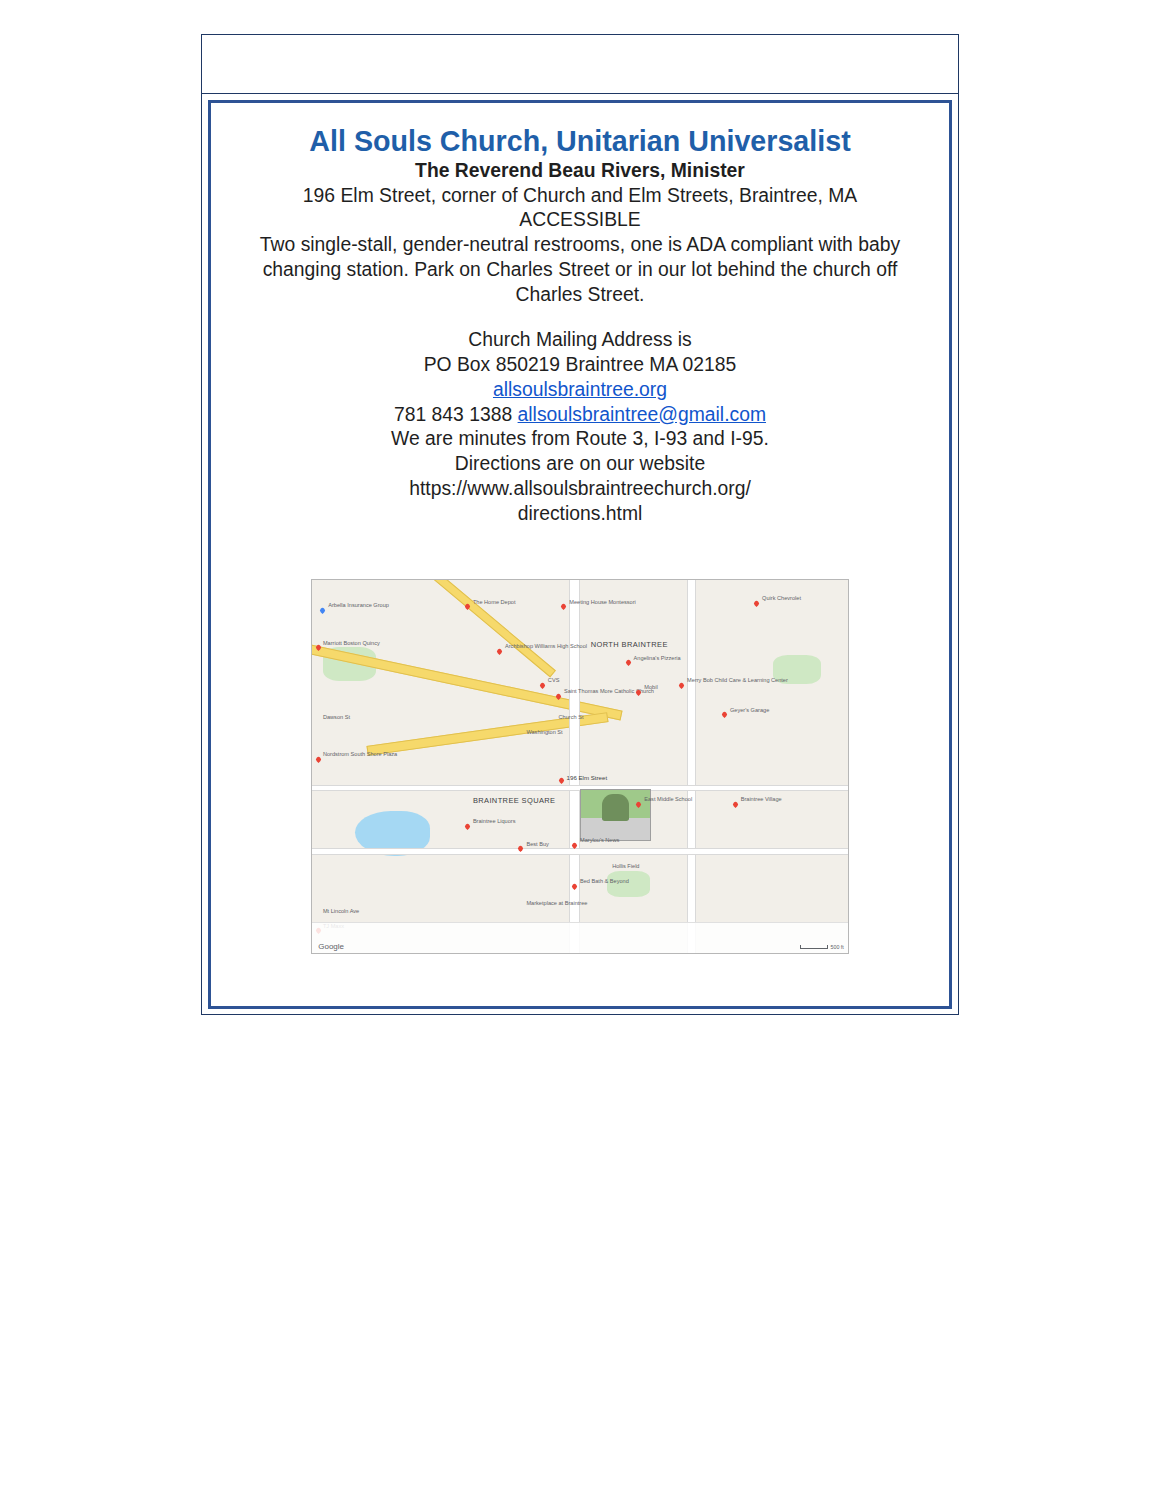All Souls Church, Unitarian Universalist
The Reverend Beau Rivers, Minister
196 Elm Street, corner of Church and Elm Streets, Braintree, MA
ACCESSIBLE
Two single-stall, gender-neutral restrooms, one is ADA compliant with baby changing station. Park on Charles Street or in our lot behind the church off Charles Street.
Church Mailing Address is
PO Box 850219 Braintree MA 02185
allsoulsbraintree.org
781 843 1388 allsoulsbraintree@gmail.com
We are minutes from Route 3, I-93 and I-95.
Directions are on our website
https://www.allsoulsbraintreechurch.org/
directions.html
Arbella Insurance Group The Home Depot Meeting House Montessori Quirk Chevrolet Marriott Boston Quincy Archbishop Williams High School NORTH BRAINTREE CVS Saint Thomas More Catholic Church Mobil Angelina's Pizzeria Merry Bob Child Care & Learning Center Dawson St Nordstrom South Shore Plaza Washington St Church St Geyer's Garage BRAINTREE SQUARE 196 Elm Street
East Middle School Braintree Village Braintree Liquors Best Buy Marylou's News Hollis Field Bed Bath & Beyond Marketplace at Braintree Mt Lincoln Ave TJ Maxx
Google 500 ft